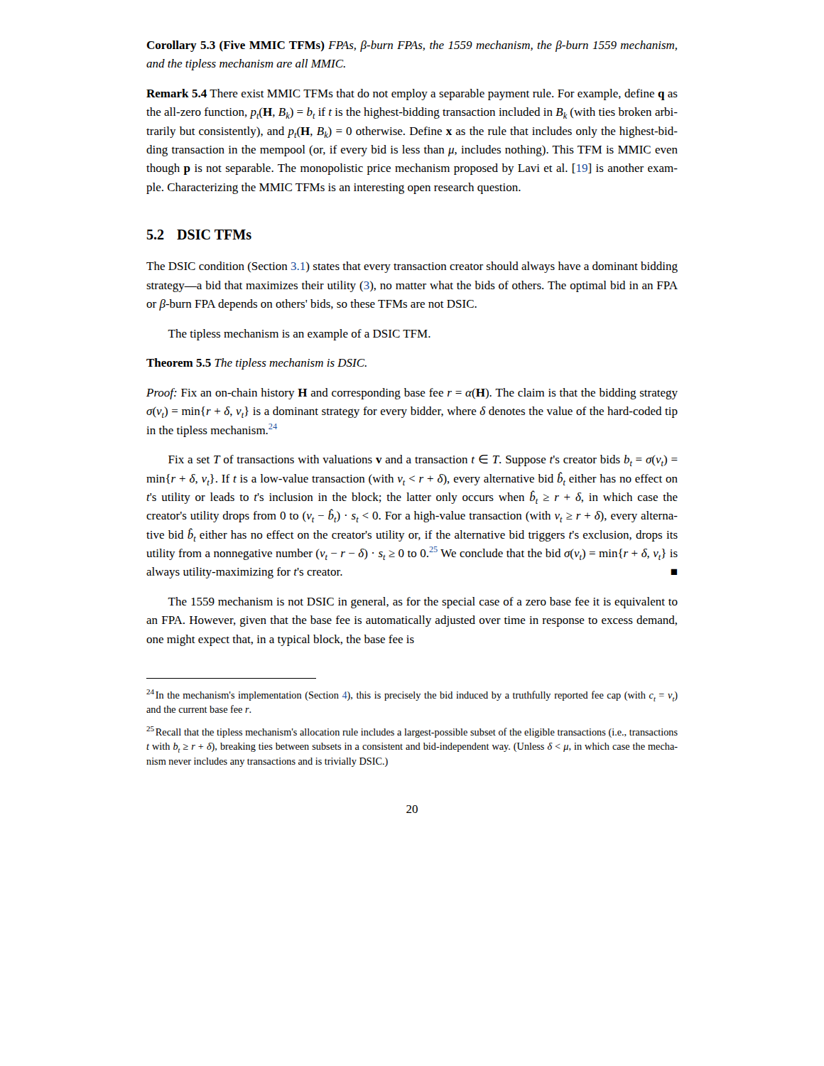Corollary 5.3 (Five MMIC TFMs) FPAs, β-burn FPAs, the 1559 mechanism, the β-burn 1559 mechanism, and the tipless mechanism are all MMIC.
Remark 5.4 There exist MMIC TFMs that do not employ a separable payment rule. For example, define q as the all-zero function, pt(H, Bk) = bt if t is the highest-bidding transaction included in Bk (with ties broken arbitrarily but consistently), and pt(H, Bk) = 0 otherwise. Define x as the rule that includes only the highest-bidding transaction in the mempool (or, if every bid is less than μ, includes nothing). This TFM is MMIC even though p is not separable. The monopolistic price mechanism proposed by Lavi et al. [19] is another example. Characterizing the MMIC TFMs is an interesting open research question.
5.2 DSIC TFMs
The DSIC condition (Section 3.1) states that every transaction creator should always have a dominant bidding strategy—a bid that maximizes their utility (3), no matter what the bids of others. The optimal bid in an FPA or β-burn FPA depends on others' bids, so these TFMs are not DSIC.
The tipless mechanism is an example of a DSIC TFM.
Theorem 5.5 The tipless mechanism is DSIC.
Proof: Fix an on-chain history H and corresponding base fee r = α(H). The claim is that the bidding strategy σ(vt) = min{r + δ, vt} is a dominant strategy for every bidder, where δ denotes the value of the hard-coded tip in the tipless mechanism.24
Fix a set T of transactions with valuations v and a transaction t ∈ T. Suppose t's creator bids bt = σ(vt) = min{r + δ, vt}. If t is a low-value transaction (with vt < r + δ), every alternative bid b̂t either has no effect on t's utility or leads to t's inclusion in the block; the latter only occurs when b̂t ≥ r + δ, in which case the creator's utility drops from 0 to (vt − b̂t) · st < 0. For a high-value transaction (with vt ≥ r + δ), every alternative bid b̂t either has no effect on the creator's utility or, if the alternative bid triggers t's exclusion, drops its utility from a nonnegative number (vt − r − δ) · st ≥ 0 to 0.25 We conclude that the bid σ(vt) = min{r + δ, vt} is always utility-maximizing for t's creator. ■
The 1559 mechanism is not DSIC in general, as for the special case of a zero base fee it is equivalent to an FPA. However, given that the base fee is automatically adjusted over time in response to excess demand, one might expect that, in a typical block, the base fee is
24 In the mechanism's implementation (Section 4), this is precisely the bid induced by a truthfully reported fee cap (with ct = vt) and the current base fee r.
25 Recall that the tipless mechanism's allocation rule includes a largest-possible subset of the eligible transactions (i.e., transactions t with bt ≥ r + δ), breaking ties between subsets in a consistent and bid-independent way. (Unless δ < μ, in which case the mechanism never includes any transactions and is trivially DSIC.)
20